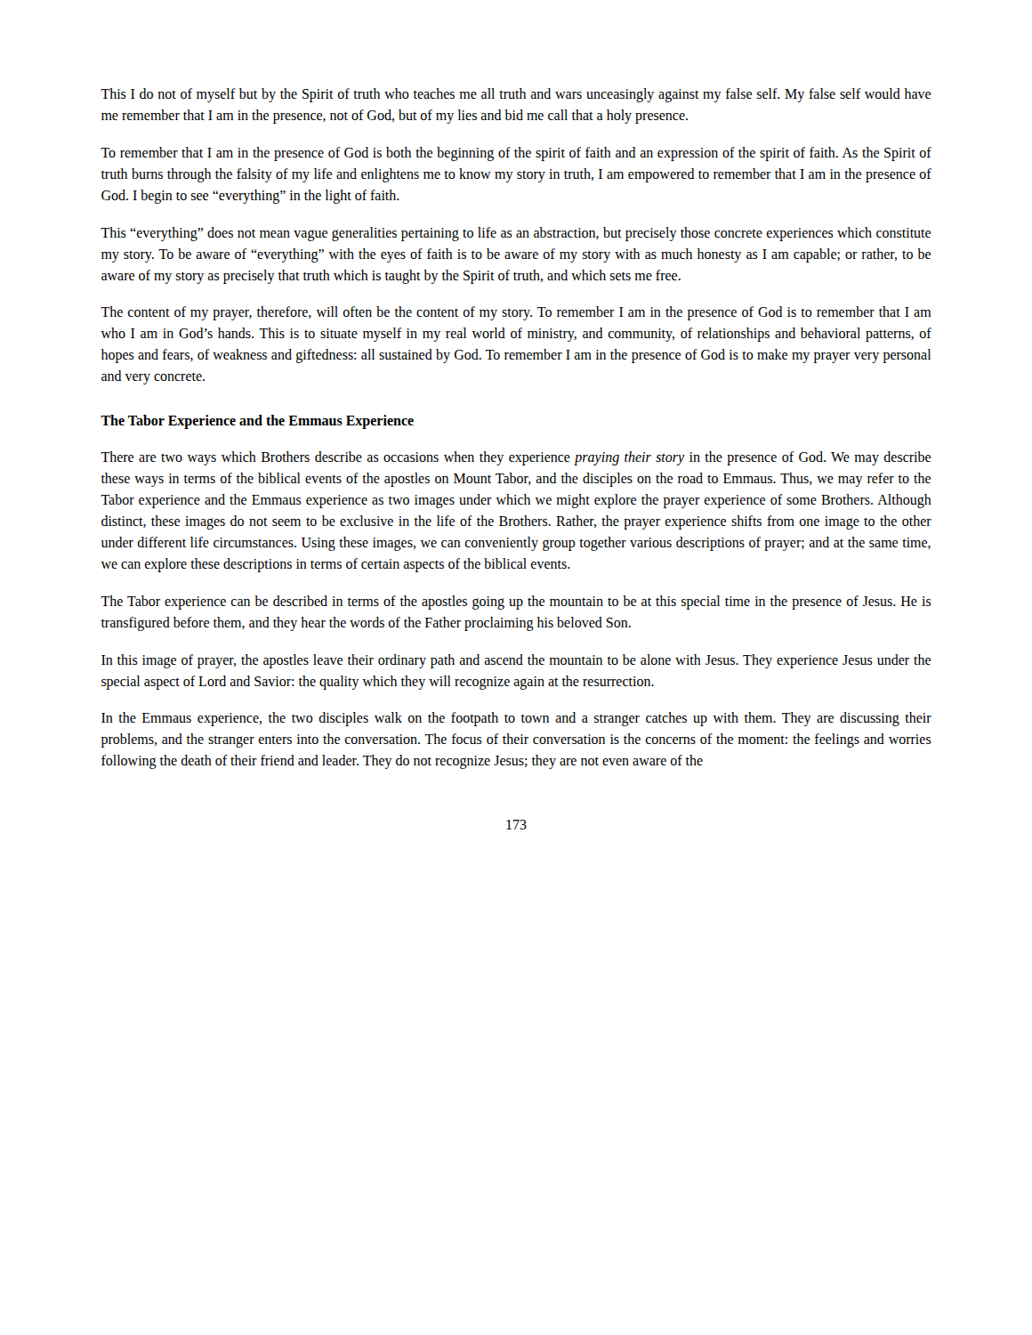This I do not of myself but by the Spirit of truth who teaches me all truth and wars unceasingly against my false self. My false self would have me remember that I am in the presence, not of God, but of my lies and bid me call that a holy presence.
To remember that I am in the presence of God is both the beginning of the spirit of faith and an expression of the spirit of faith. As the Spirit of truth burns through the falsity of my life and enlightens me to know my story in truth, I am empowered to remember that I am in the presence of God. I begin to see “everything” in the light of faith.
This “everything” does not mean vague generalities pertaining to life as an abstraction, but precisely those concrete experiences which constitute my story. To be aware of “everything” with the eyes of faith is to be aware of my story with as much honesty as I am capable; or rather, to be aware of my story as precisely that truth which is taught by the Spirit of truth, and which sets me free.
The content of my prayer, therefore, will often be the content of my story. To remember I am in the presence of God is to remember that I am who I am in God’s hands. This is to situate myself in my real world of ministry, and community, of relationships and behavioral patterns, of hopes and fears, of weakness and giftedness: all sustained by God. To remember I am in the presence of God is to make my prayer very personal and very concrete.
The Tabor Experience and the Emmaus Experience
There are two ways which Brothers describe as occasions when they experience praying their story in the presence of God. We may describe these ways in terms of the biblical events of the apostles on Mount Tabor, and the disciples on the road to Emmaus. Thus, we may refer to the Tabor experience and the Emmaus experience as two images under which we might explore the prayer experience of some Brothers. Although distinct, these images do not seem to be exclusive in the life of the Brothers. Rather, the prayer experience shifts from one image to the other under different life circumstances. Using these images, we can conveniently group together various descriptions of prayer; and at the same time, we can explore these descriptions in terms of certain aspects of the biblical events.
The Tabor experience can be described in terms of the apostles going up the mountain to be at this special time in the presence of Jesus. He is transfigured before them, and they hear the words of the Father proclaiming his beloved Son.
In this image of prayer, the apostles leave their ordinary path and ascend the mountain to be alone with Jesus. They experience Jesus under the special aspect of Lord and Savior: the quality which they will recognize again at the resurrection.
In the Emmaus experience, the two disciples walk on the footpath to town and a stranger catches up with them. They are discussing their problems, and the stranger enters into the conversation. The focus of their conversation is the concerns of the moment: the feelings and worries following the death of their friend and leader. They do not recognize Jesus; they are not even aware of the
173